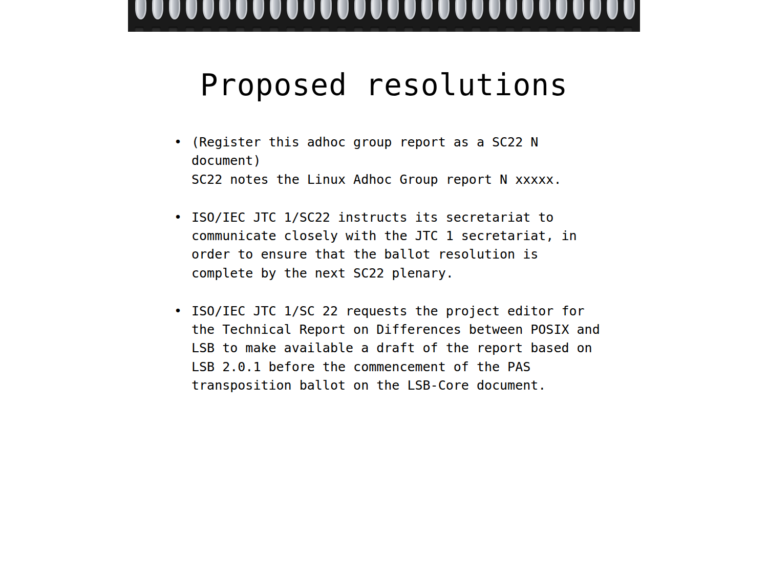Proposed resolutions
(Register this adhoc group report as a SC22 N document)
SC22 notes the Linux Adhoc Group report N xxxxx.
ISO/IEC JTC 1/SC22 instructs its secretariat to communicate closely with the JTC 1 secretariat, in order to ensure that the ballot resolution is complete by the next SC22 plenary.
ISO/IEC JTC 1/SC 22 requests the project editor for the Technical Report on Differences between POSIX and LSB to make available a draft of the report based on LSB 2.0.1 before the commencement of the PAS transposition ballot on the LSB-Core document.